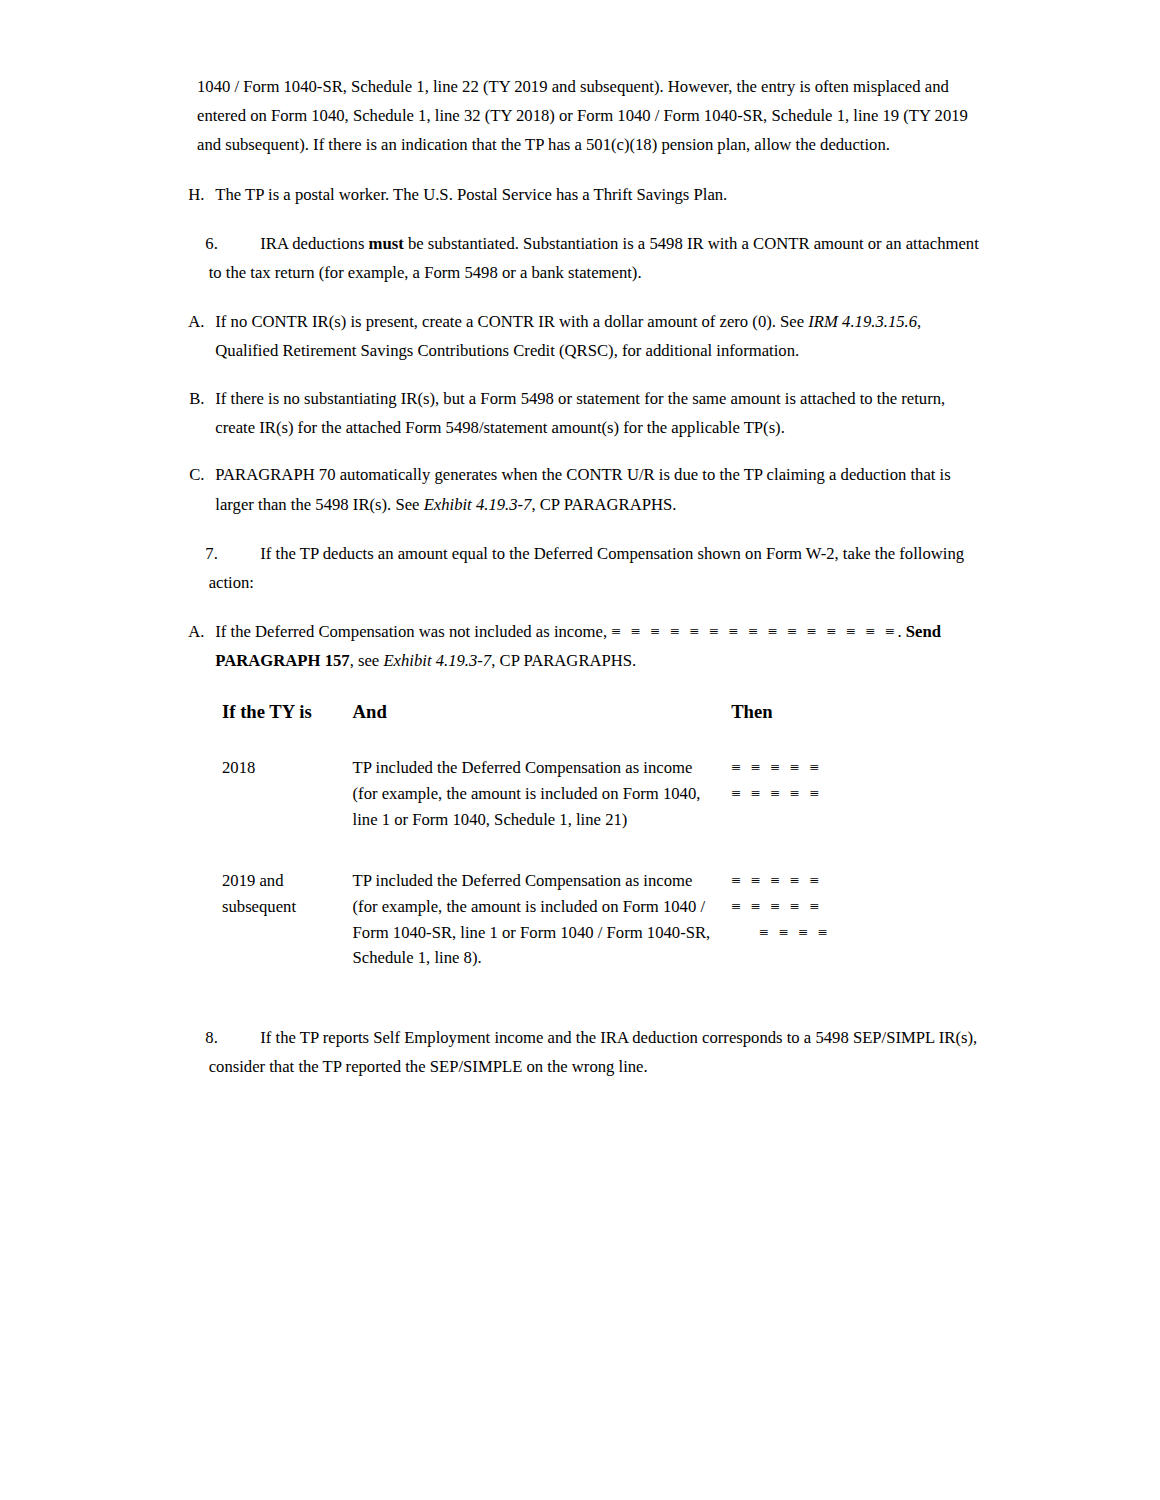1040 / Form 1040-SR, Schedule 1, line 22 (TY 2019 and subsequent). However, the entry is often misplaced and entered on Form 1040, Schedule 1, line 32 (TY 2018) or Form 1040 / Form 1040-SR, Schedule 1, line 19 (TY 2019 and subsequent). If there is an indication that the TP has a 501(c)(18) pension plan, allow the deduction.
The TP is a postal worker. The U.S. Postal Service has a Thrift Savings Plan.
6. IRA deductions must be substantiated. Substantiation is a 5498 IR with a CONTR amount or an attachment to the tax return (for example, a Form 5498 or a bank statement).
If no CONTR IR(s) is present, create a CONTR IR with a dollar amount of zero (0). See IRM 4.19.3.15.6, Qualified Retirement Savings Contributions Credit (QRSC), for additional information.
If there is no substantiating IR(s), but a Form 5498 or statement for the same amount is attached to the return, create IR(s) for the attached Form 5498/statement amount(s) for the applicable TP(s).
PARAGRAPH 70 automatically generates when the CONTR U/R is due to the TP claiming a deduction that is larger than the 5498 IR(s). See Exhibit 4.19.3-7, CP PARAGRAPHS.
7. If the TP deducts an amount equal to the Deferred Compensation shown on Form W-2, take the following action:
If the Deferred Compensation was not included as income, ≡ ≡ ≡ ≡ ≡ ≡ ≡ ≡ ≡ ≡ ≡ ≡ ≡ ≡ ≡. Send PARAGRAPH 157, see Exhibit 4.19.3-7, CP PARAGRAPHS.
| If the TY is | And | Then |
| --- | --- | --- |
| 2018 | TP included the Deferred Compensation as income (for example, the amount is included on Form 1040, line 1 or Form 1040, Schedule 1, line 21) | ≡ ≡ ≡ ≡ ≡ ≡ ≡ ≡ ≡ ≡ |
| 2019 and subsequent | TP included the Deferred Compensation as income (for example, the amount is included on Form 1040 / Form 1040-SR, line 1 or Form 1040 / Form 1040-SR, Schedule 1, line 8). | ≡ ≡ ≡ ≡ ≡ ≡ ≡ ≡ ≡ ≡ ≡ ≡ ≡ ≡ |
8. If the TP reports Self Employment income and the IRA deduction corresponds to a 5498 SEP/SIMPL IR(s), consider that the TP reported the SEP/SIMPLE on the wrong line.